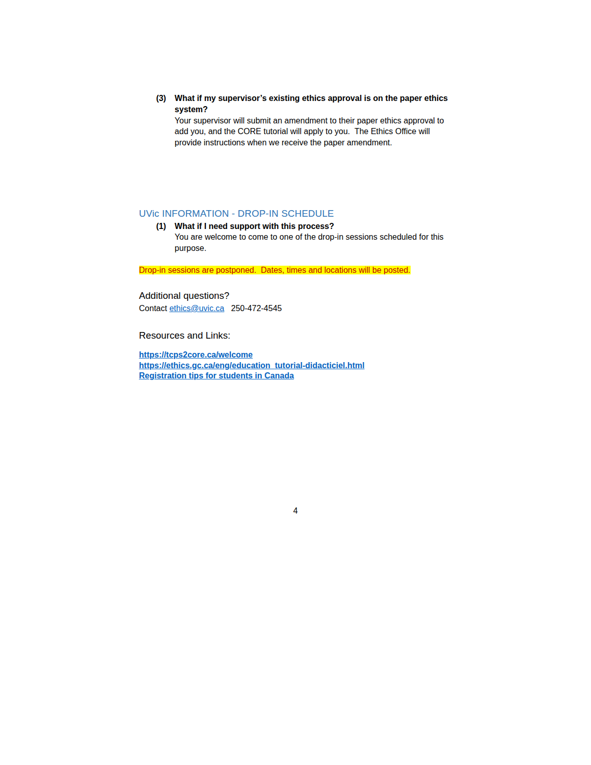(3) What if my supervisor’s existing ethics approval is on the paper ethics system?
Your supervisor will submit an amendment to their paper ethics approval to add you, and the CORE tutorial will apply to you. The Ethics Office will provide instructions when we receive the paper amendment.
UVic INFORMATION - DROP-IN SCHEDULE
(1) What if I need support with this process?
You are welcome to come to one of the drop-in sessions scheduled for this purpose.
Drop-in sessions are postponed. Dates, times and locations will be posted.
Additional questions?
Contact ethics@uvic.ca 250-472-4545
Resources and Links:
https://tcps2core.ca/welcome https://ethics.gc.ca/eng/education_tutorial-didacticiel.html Registration tips for students in Canada
4